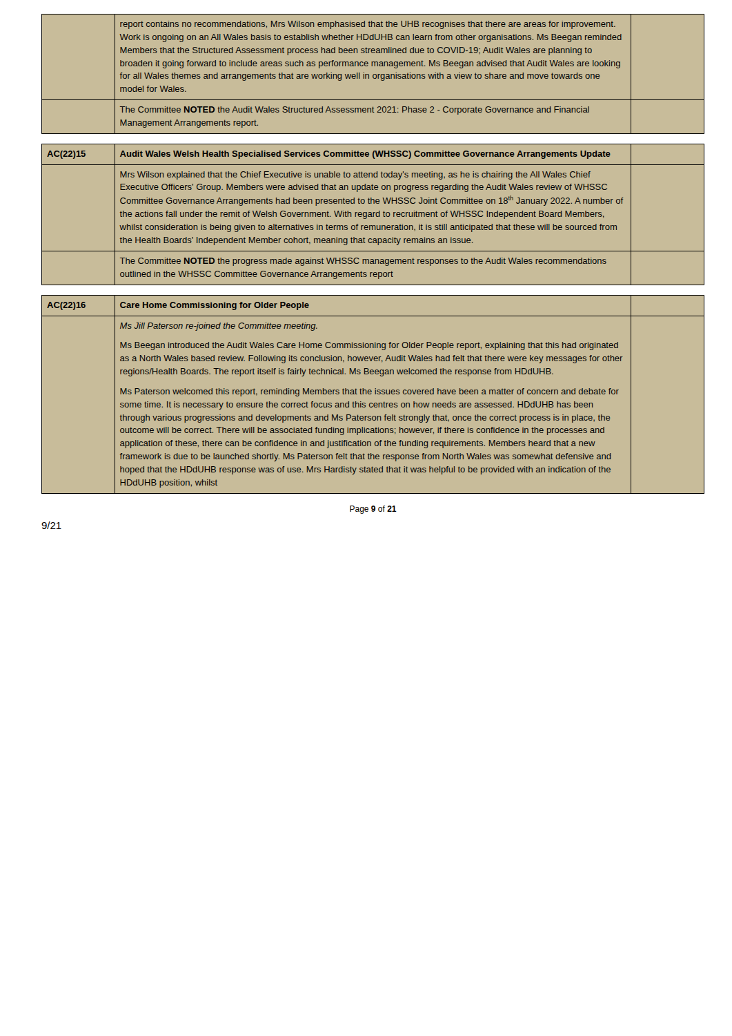| | report contains no recommendations, Mrs Wilson emphasised that the UHB recognises that there are areas for improvement. Work is ongoing on an All Wales basis to establish whether HDdUHB can learn from other organisations. Ms Beegan reminded Members that the Structured Assessment process had been streamlined due to COVID-19; Audit Wales are planning to broaden it going forward to include areas such as performance management. Ms Beegan advised that Audit Wales are looking for all Wales themes and arrangements that are working well in organisations with a view to share and move towards one model for Wales. | |
| | The Committee NOTED the Audit Wales Structured Assessment 2021: Phase 2 - Corporate Governance and Financial Management Arrangements report. | |
| AC(22)15 | Audit Wales Welsh Health Specialised Services Committee (WHSSC) Committee Governance Arrangements Update | |
| | Mrs Wilson explained that the Chief Executive is unable to attend today's meeting, as he is chairing the All Wales Chief Executive Officers' Group. Members were advised that an update on progress regarding the Audit Wales review of WHSSC Committee Governance Arrangements had been presented to the WHSSC Joint Committee on 18 th January 2022. A number of the actions fall under the remit of Welsh Government. With regard to recruitment of WHSSC Independent Board Members, whilst consideration is being given to alternatives in terms of remuneration, it is still anticipated that these will be sourced from the Health Boards' Independent Member cohort, meaning that capacity remains an issue. | |
| | The Committee NOTED the progress made against WHSSC management responses to the Audit Wales recommendations outlined in the WHSSC Committee Governance Arrangements report | |
| AC(22)16 | Care Home Commissioning for Older People | |
| | Ms Jill Paterson re-joined the Committee meeting. Ms Beegan introduced the Audit Wales Care Home Commissioning for Older People report, explaining that this had originated as a North Wales based review. Following its conclusion, however, Audit Wales had felt that there were key messages for other regions/Health Boards. The report itself is fairly technical. Ms Beegan welcomed the response from HDdUHB. Ms Paterson welcomed this report, reminding Members that the issues covered have been a matter of concern and debate for some time. It is necessary to ensure the correct focus and this centres on how needs are assessed. HDdUHB has been through various progressions and developments and Ms Paterson felt strongly that, once the correct process is in place, the outcome will be correct. There will be associated funding implications; however, if there is confidence in the processes and application of these, there can be confidence in and justification of the funding requirements. Members heard that a new framework is due to be launched shortly. Ms Paterson felt that the response from North Wales was somewhat defensive and hoped that the HDdUHB response was of use. Mrs Hardisty stated that it was helpful to be provided with an indication of the HDdUHB position, whilst | |
Page 9 of 21
9/21